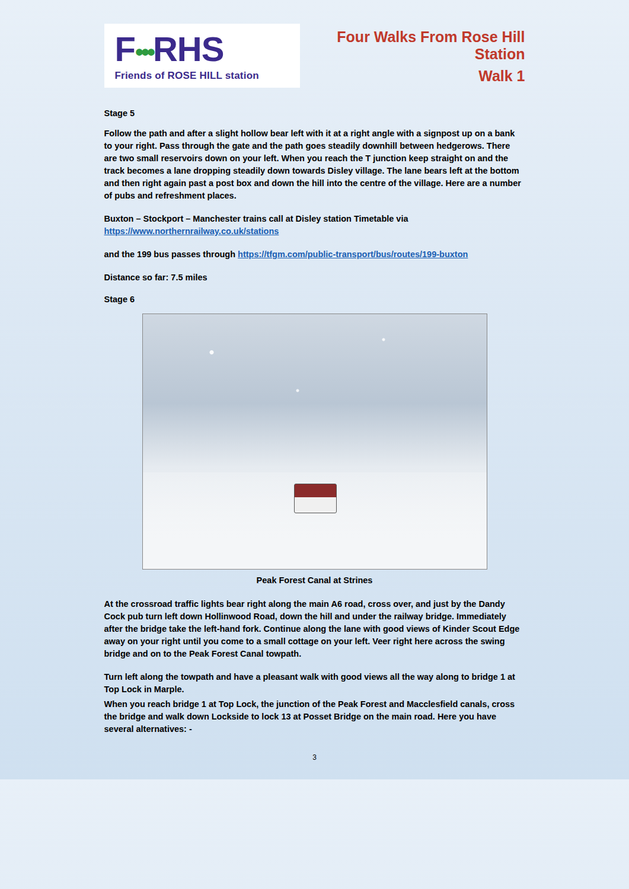F•••RHS
Friends of ROSE HILL station
Four Walks From Rose Hill Station
Walk 1
Stage 5
Follow the path and after a slight hollow bear left with it at a right angle with a signpost up on a bank to your right. Pass through the gate and the path goes steadily downhill between hedgerows. There are two small reservoirs down on your left. When you reach the T junction keep straight on and the track becomes a lane dropping steadily down towards Disley village. The lane bears left at the bottom and then right again past a post box and down the hill into the centre of the village. Here are a number of pubs and refreshment places.
Buxton – Stockport – Manchester trains call at Disley station Timetable via
https://www.northernrailway.co.uk/stations
and the 199 bus passes through https://tfgm.com/public-transport/bus/routes/199-buxton
Distance so far: 7.5 miles
Stage 6
Peak Forest Canal at Strines
At the crossroad traffic lights bear right along the main A6 road, cross over, and just by the Dandy Cock pub turn left down Hollinwood Road, down the hill and under the railway bridge. Immediately after the bridge take the left-hand fork. Continue along the lane with good views of Kinder Scout Edge away on your right until you come to a small cottage on your left. Veer right here across the swing bridge and on to the Peak Forest Canal towpath.
Turn left along the towpath and have a pleasant walk with good views all the way along to bridge 1 at Top Lock in Marple.
When you reach bridge 1 at Top Lock, the junction of the Peak Forest and Macclesfield canals, cross the bridge and walk down Lockside to lock 13 at Posset Bridge on the main road. Here you have several alternatives: -
3